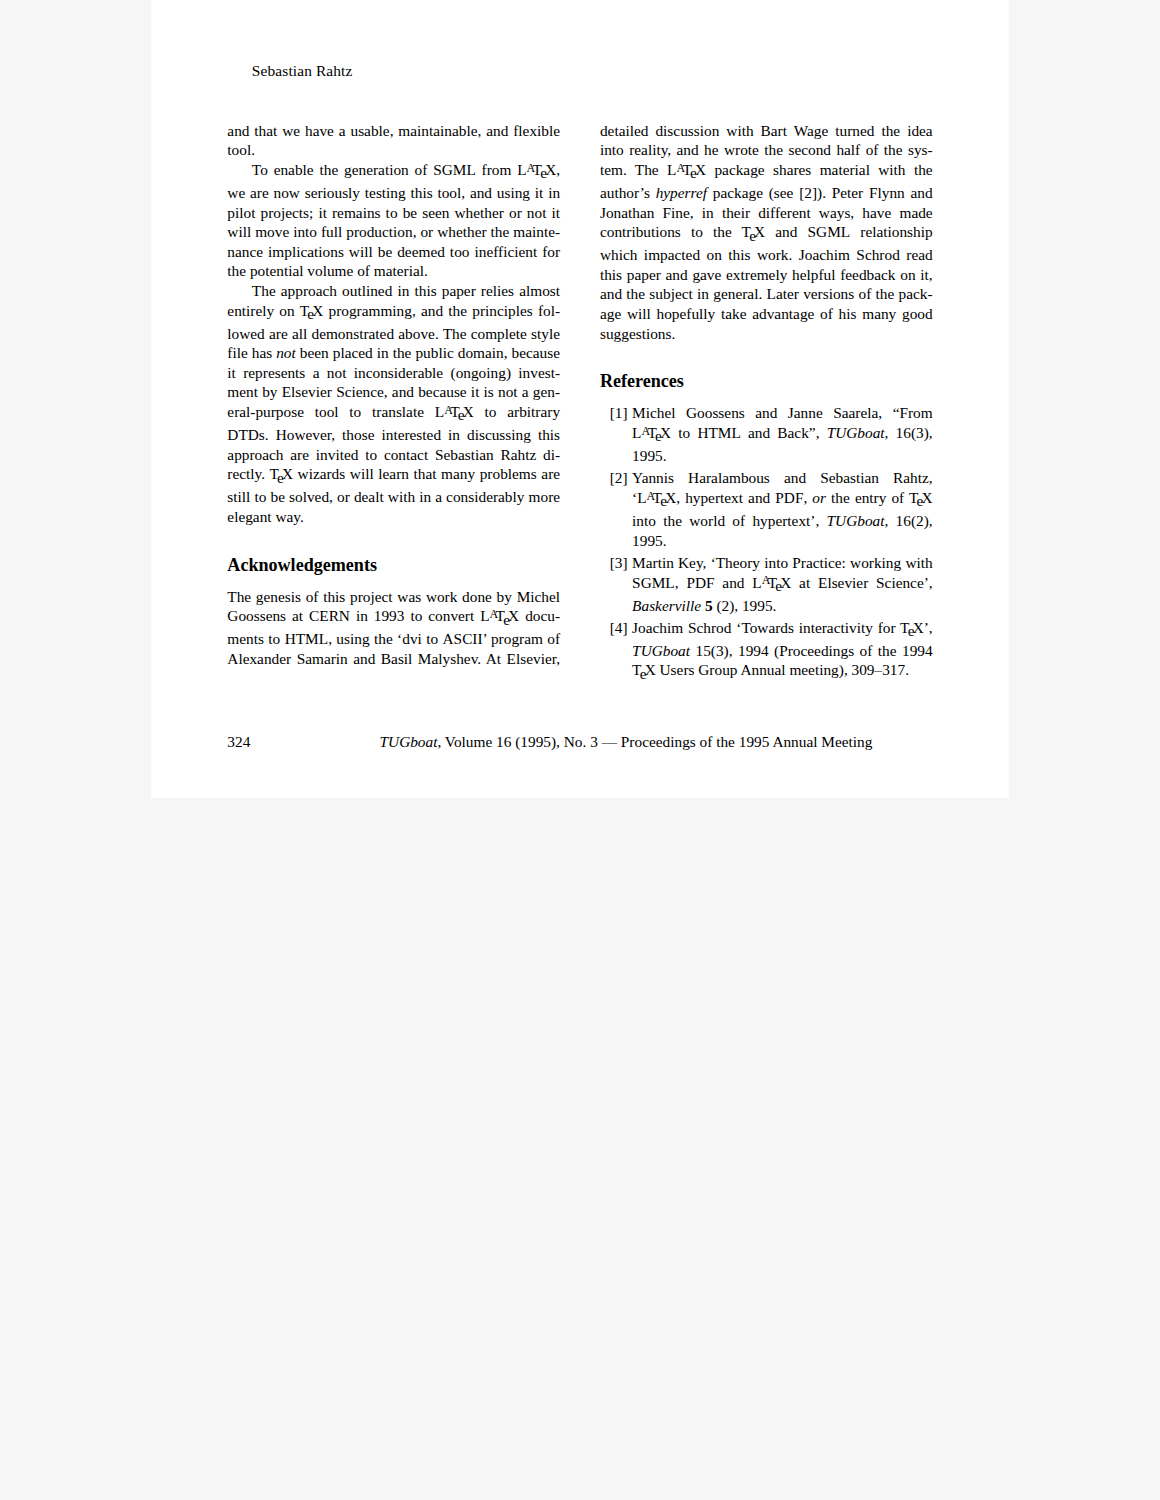Sebastian Rahtz
and that we have a usable, maintainable, and flexible tool.
To enable the generation of SGML from LaTeX, we are now seriously testing this tool, and using it in pilot projects; it remains to be seen whether or not it will move into full production, or whether the maintenance implications will be deemed too inefficient for the potential volume of material.
The approach outlined in this paper relies almost entirely on TeX programming, and the principles followed are all demonstrated above. The complete style file has not been placed in the public domain, because it represents a not inconsiderable (ongoing) investment by Elsevier Science, and because it is not a general-purpose tool to translate LaTeX to arbitrary DTDs. However, those interested in discussing this approach are invited to contact Sebastian Rahtz directly. TeX wizards will learn that many problems are still to be solved, or dealt with in a considerably more elegant way.
Acknowledgements
The genesis of this project was work done by Michel Goossens at CERN in 1993 to convert LaTeX documents to HTML, using the ‘dvi to ASCII’ program of Alexander Samarin and Basil Malyshev. At Elsevier, detailed discussion with Bart Wage turned the idea into reality, and he wrote the second half of the system. The LaTeX package shares material with the author’s hyperref package (see [2]). Peter Flynn and Jonathan Fine, in their different ways, have made contributions to the TeX and SGML relationship which impacted on this work. Joachim Schrod read this paper and gave extremely helpful feedback on it, and the subject in general. Later versions of the package will hopefully take advantage of his many good suggestions.
References
Michel Goossens and Janne Saarela, “From LaTeX to HTML and Back”, TUGboat, 16(3), 1995.
Yannis Haralambous and Sebastian Rahtz, ‘LaTeX, hypertext and PDF, or the entry of TeX into the world of hypertext’, TUGboat, 16(2), 1995.
Martin Key, ‘Theory into Practice: working with SGML, PDF and LaTeX at Elsevier Science’, Baskerville 5 (2), 1995.
Joachim Schrod ‘Towards interactivity for TeX’, TUGboat 15(3), 1994 (Proceedings of the 1994 TeX Users Group Annual meeting), 309–317.
324
TUGboat, Volume 16 (1995), No. 3 — Proceedings of the 1995 Annual Meeting